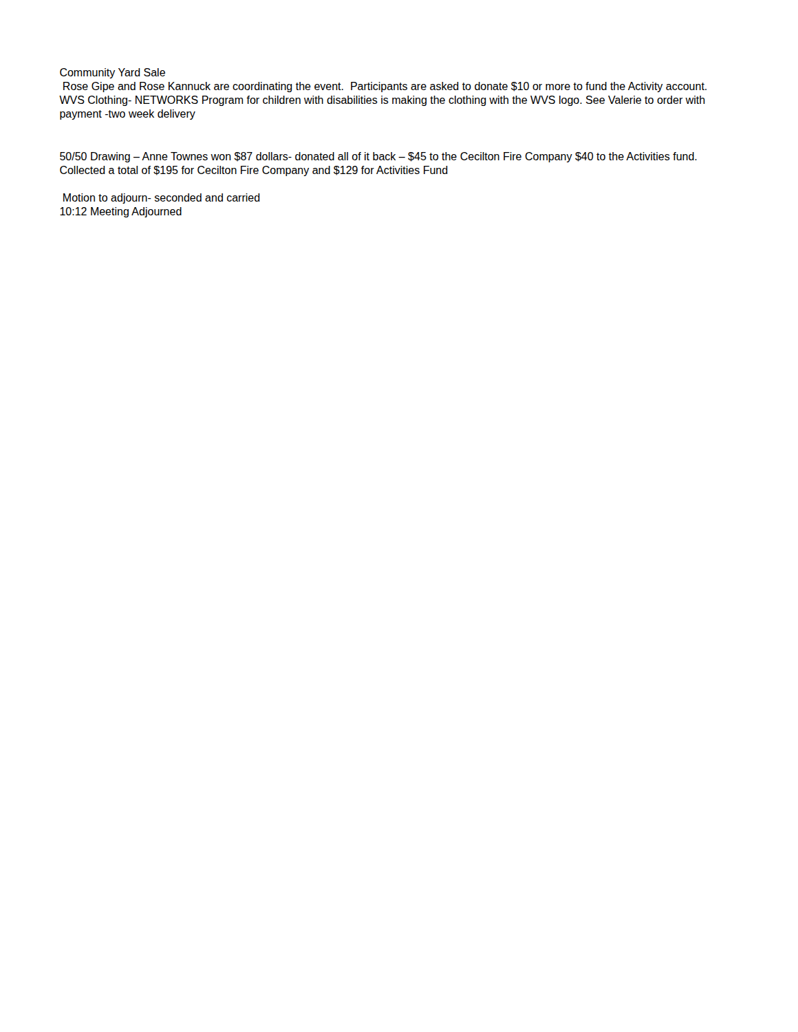Community Yard Sale
Rose Gipe and Rose Kannuck are coordinating the event. Participants are asked to donate $10 or more to fund the Activity account.
WVS Clothing- NETWORKS Program for children with disabilities is making the clothing with the WVS logo. See Valerie to order with payment -two week delivery
50/50 Drawing – Anne Townes won $87 dollars- donated all of it back – $45 to the Cecilton Fire Company $40 to the Activities fund.
Collected a total of $195 for Cecilton Fire Company and $129 for Activities Fund
Motion to adjourn- seconded and carried
10:12 Meeting Adjourned